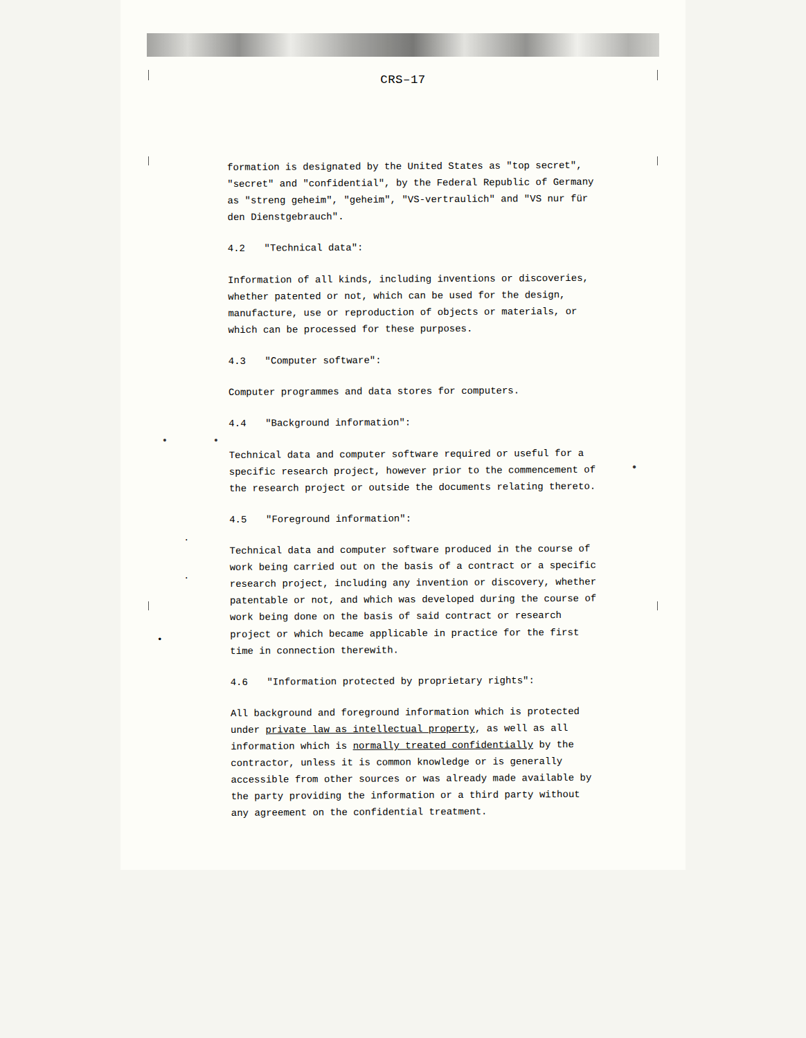CRS–17
• •
•
•
·
·
formation is designated by the United States as "top secret", "secret" and "confidential", by the Federal Republic of Germany as "streng geheim", "geheim", "VS-vertraulich" and "VS nur für den Dienstgebrauch".
4.2"Technical data":
Information of all kinds, including inventions or discoveries, whether patented or not, which can be used for the design, manufacture, use or reproduction of objects or materials, or which can be processed for these purposes.
4.3"Computer software":
Computer programmes and data stores for computers.
4.4"Background information":
Technical data and computer software required or useful for a specific research project, however prior to the commencement of the research project or outside the documents relating thereto.
4.5"Foreground information":
Technical data and computer software produced in the course of work being carried out on the basis of a contract or a specific research project, including any invention or discovery, whether patentable or not, and which was developed during the course of work being done on the basis of said contract or research project or which became applicable in practice for the first time in connection therewith.
4.6"Information protected by proprietary rights":
All background and foreground information which is protected under private law as intellectual property, as well as all information which is normally treated confidentially by the contractor, unless it is common knowledge or is generally accessible from other sources or was already made available by the party providing the information or a third party without any agreement on the confidential treatment.